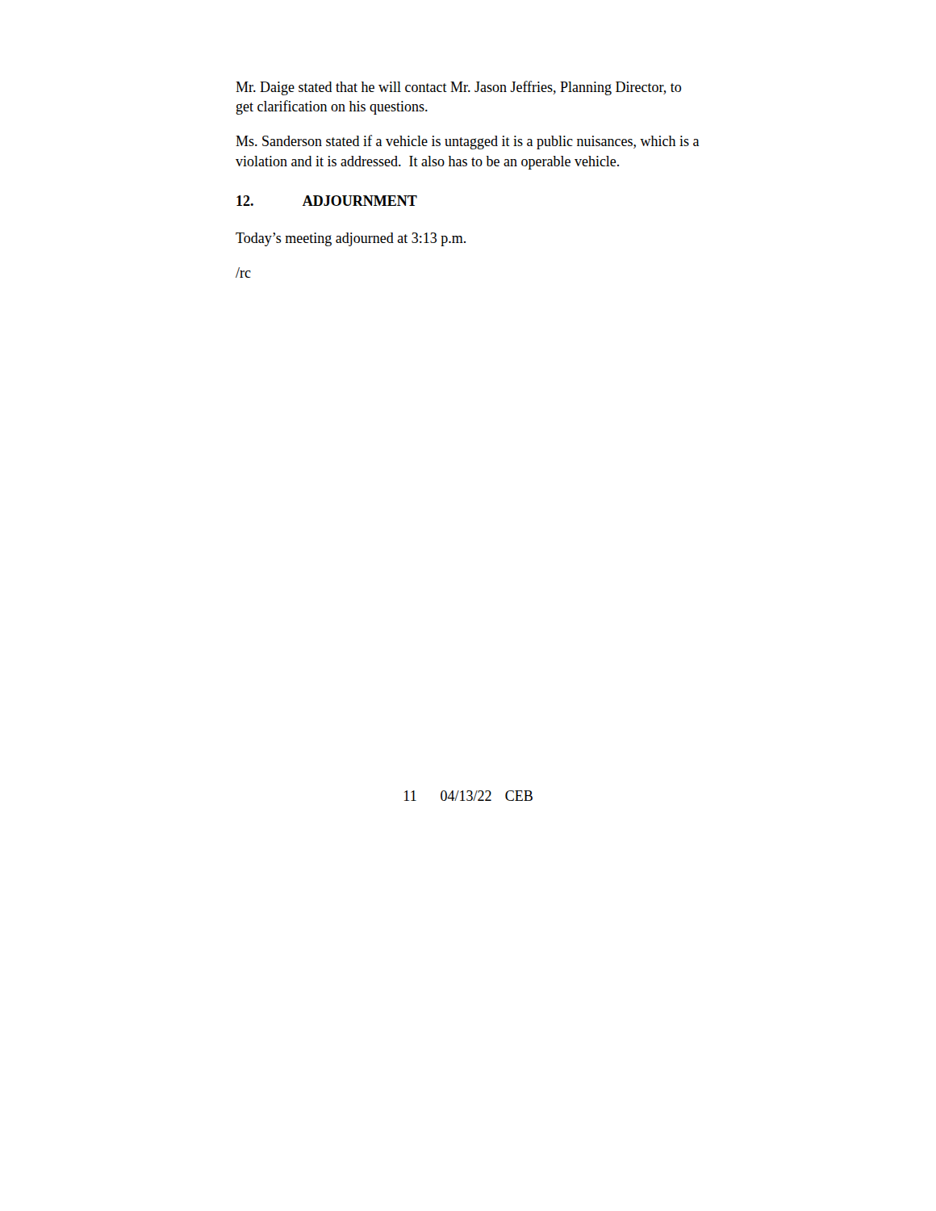Mr. Daige stated that he will contact Mr. Jason Jeffries, Planning Director, to get clarification on his questions.
Ms. Sanderson stated if a vehicle is untagged it is a public nuisances, which is a violation and it is addressed. It also has to be an operable vehicle.
12. ADJOURNMENT
Today’s meeting adjourned at 3:13 p.m.
/rc
1104/13/22 CEB